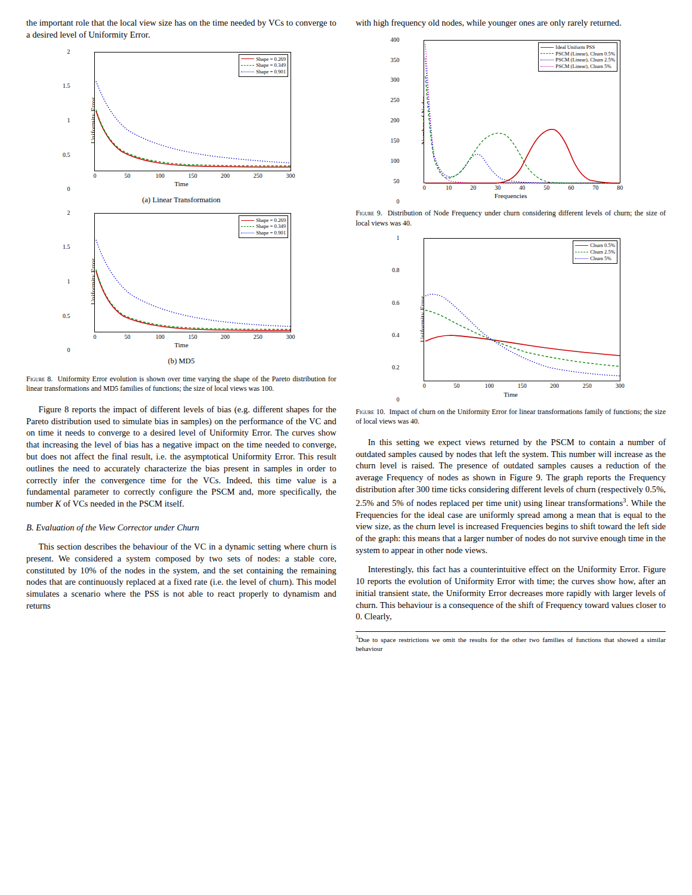the important role that the local view size has on the time needed by VCs to converge to a desired level of Uniformity Error.
Uniformity Error 2 1.5 1 0.5 0
Shape = 0.269
Shape = 0.349
Shape = 0.901
0 50 100 150 200 250 300
Time
(a) Linear Transformation
Uniformity Error 2 1.5 1 0.5 0
Shape = 0.269
Shape = 0.349
Shape = 0.901
0 50 100 150 200 250 300
Time
(b) MD5
Figure 8. Uniformity Error evolution is shown over time varying the shape of the Pareto distribution for linear transformations and MD5 families of functions; the size of local views was 100.
Figure 8 reports the impact of different levels of bias (e.g. different shapes for the Pareto distribution used to simulate bias in samples) on the performance of the VC and on time it needs to converge to a desired level of Uniformity Error. The curves show that increasing the level of bias has a negative impact on the time needed to converge, but does not affect the final result, i.e. the asymptotical Uniformity Error. This result outlines the need to accurately characterize the bias present in samples in order to correctly infer the convergence time for the VCs. Indeed, this time value is a fundamental parameter to correctly configure the PSCM and, more specifically, the number K of VCs needed in the PSCM itself.
B. Evaluation of the View Corrector under Churn
This section describes the behaviour of the VC in a dynamic setting where churn is present. We considered a system composed by two sets of nodes: a stable core, constituted by 10% of the nodes in the system, and the set containing the remaining nodes that are continuously replaced at a fixed rate (i.e. the level of churn). This model simulates a scenario where the PSS is not able to react properly to dynamism and returns
with high frequency old nodes, while younger ones are only rarely returned.
Number of Nodes 400 350 300 250 200 150 100 50 0
Ideal Uniform PSS
PSCM (Linear), Churn 0.5%
PSCM (Linear), Churn 2.5%
PSCM (Linear), Churn 5%
0 10 20 30 40 50 60 70 80
Frequencies
Figure 9. Distribution of Node Frequency under churn considering different levels of churn; the size of local views was 40.
Uniformity Error 1 0.8 0.6 0.4 0.2 0
Churn 0.5%
Churn 2.5%
Churn 5%
0 50 100 150 200 250 300
Time
Figure 10. Impact of churn on the Uniformity Error for linear transformations family of functions; the size of local views was 40.
In this setting we expect views returned by the PSCM to contain a number of outdated samples caused by nodes that left the system. This number will increase as the churn level is raised. The presence of outdated samples causes a reduction of the average Frequency of nodes as shown in Figure 9. The graph reports the Frequency distribution after 300 time ticks considering different levels of churn (respectively 0.5%, 2.5% and 5% of nodes replaced per time unit) using linear transformations3. While the Frequencies for the ideal case are uniformly spread among a mean that is equal to the view size, as the churn level is increased Frequencies begins to shift toward the left side of the graph: this means that a larger number of nodes do not survive enough time in the system to appear in other node views.
Interestingly, this fact has a counterintuitive effect on the Uniformity Error. Figure 10 reports the evolution of Uniformity Error with time; the curves show how, after an initial transient state, the Uniformity Error decreases more rapidly with larger levels of churn. This behaviour is a consequence of the shift of Frequency toward values closer to 0. Clearly,
3Due to space restrictions we omit the results for the other two families of functions that showed a similar behaviour